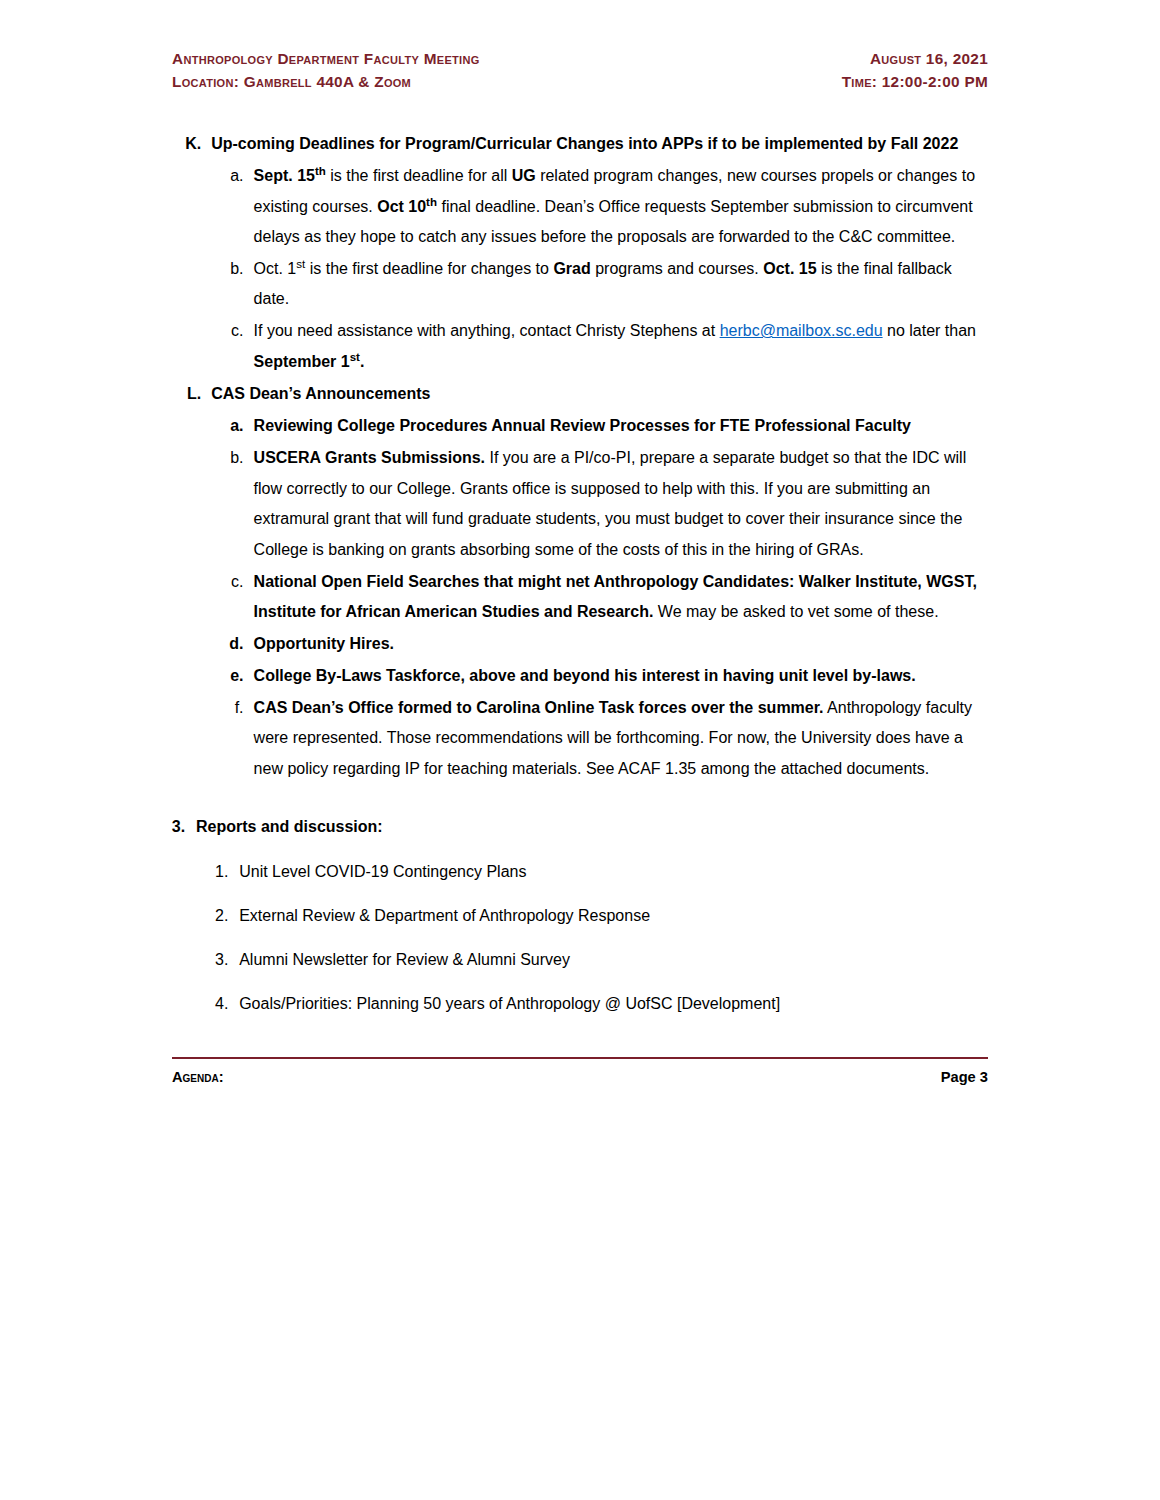Anthropology Department Faculty Meeting August 16, 2021
Location: Gambrell 440A & Zoom Time: 12:00-2:00 PM
Up-coming Deadlines for Program/Curricular Changes into APPs if to be implemented by Fall 2022
Sept. 15th is the first deadline for all UG related program changes, new courses propels or changes to existing courses. Oct 10th final deadline. Dean’s Office requests September submission to circumvent delays as they hope to catch any issues before the proposals are forwarded to the C&C committee.
Oct. 1st is the first deadline for changes to Grad programs and courses. Oct. 15 is the final fallback date.
If you need assistance with anything, contact Christy Stephens at herbc@mailbox.sc.edu no later than September 1st.
CAS Dean’s Announcements
Reviewing College Procedures Annual Review Processes for FTE Professional Faculty
USCERA Grants Submissions. If you are a PI/co-PI, prepare a separate budget so that the IDC will flow correctly to our College. Grants office is supposed to help with this. If you are submitting an extramural grant that will fund graduate students, you must budget to cover their insurance since the College is banking on grants absorbing some of the costs of this in the hiring of GRAs.
National Open Field Searches that might net Anthropology Candidates: Walker Institute, WGST, Institute for African American Studies and Research. We may be asked to vet some of these.
Opportunity Hires.
College By-Laws Taskforce, above and beyond his interest in having unit level by-laws.
CAS Dean’s Office formed to Carolina Online Task forces over the summer. Anthropology faculty were represented. Those recommendations will be forthcoming. For now, the University does have a new policy regarding IP for teaching materials. See ACAF 1.35 among the attached documents.
Reports and discussion:
Unit Level COVID-19 Contingency Plans
External Review & Department of Anthropology Response
Alumni Newsletter for Review & Alumni Survey
Goals/Priorities: Planning 50 years of Anthropology @ UofSC [Development]
Agenda: Page 3